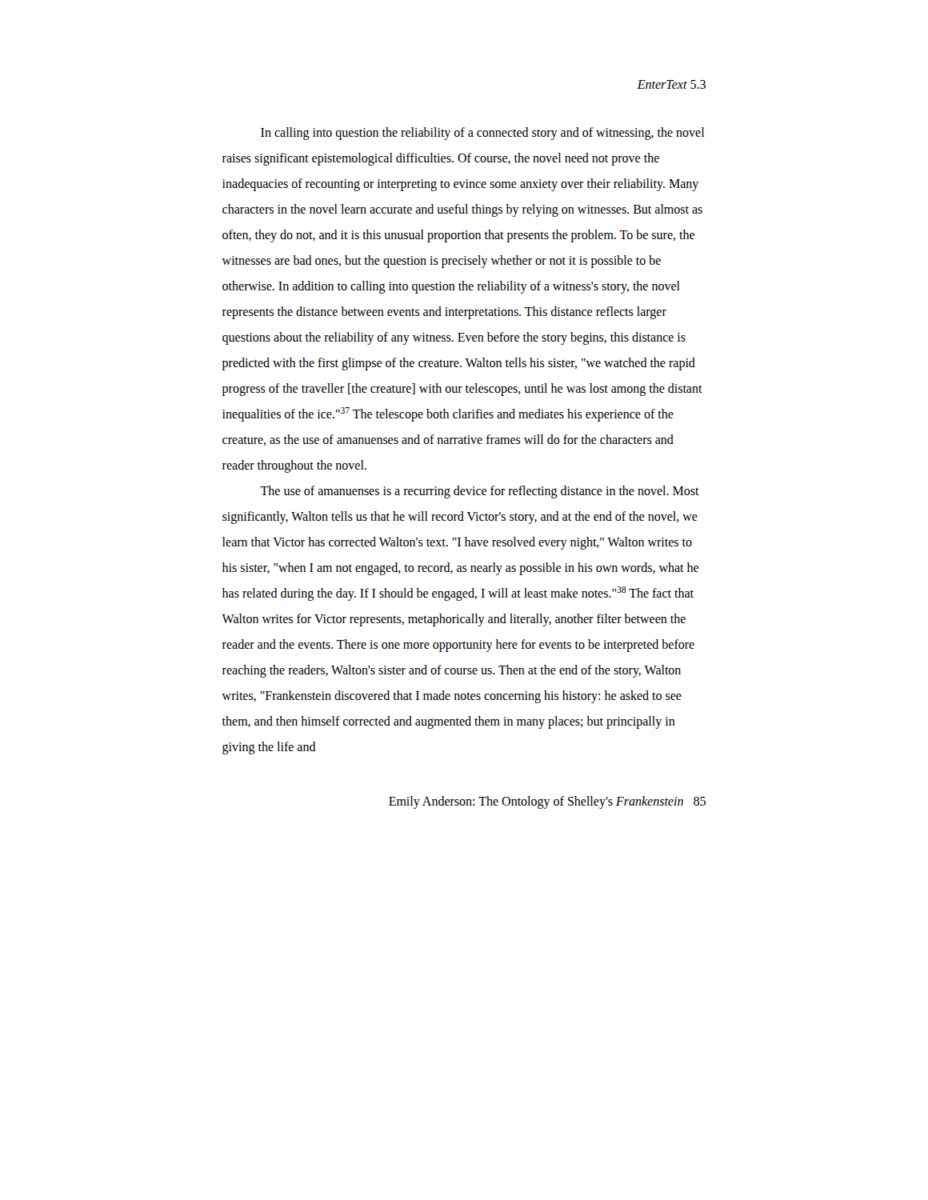EnterText 5.3
In calling into question the reliability of a connected story and of witnessing, the novel raises significant epistemological difficulties. Of course, the novel need not prove the inadequacies of recounting or interpreting to evince some anxiety over their reliability. Many characters in the novel learn accurate and useful things by relying on witnesses. But almost as often, they do not, and it is this unusual proportion that presents the problem. To be sure, the witnesses are bad ones, but the question is precisely whether or not it is possible to be otherwise. In addition to calling into question the reliability of a witness's story, the novel represents the distance between events and interpretations. This distance reflects larger questions about the reliability of any witness. Even before the story begins, this distance is predicted with the first glimpse of the creature. Walton tells his sister, "we watched the rapid progress of the traveller [the creature] with our telescopes, until he was lost among the distant inequalities of the ice."37 The telescope both clarifies and mediates his experience of the creature, as the use of amanuenses and of narrative frames will do for the characters and reader throughout the novel.
The use of amanuenses is a recurring device for reflecting distance in the novel. Most significantly, Walton tells us that he will record Victor's story, and at the end of the novel, we learn that Victor has corrected Walton's text. "I have resolved every night," Walton writes to his sister, "when I am not engaged, to record, as nearly as possible in his own words, what he has related during the day. If I should be engaged, I will at least make notes."38 The fact that Walton writes for Victor represents, metaphorically and literally, another filter between the reader and the events. There is one more opportunity here for events to be interpreted before reaching the readers, Walton's sister and of course us. Then at the end of the story, Walton writes, "Frankenstein discovered that I made notes concerning his history: he asked to see them, and then himself corrected and augmented them in many places; but principally in giving the life and
Emily Anderson: The Ontology of Shelley's Frankenstein 85